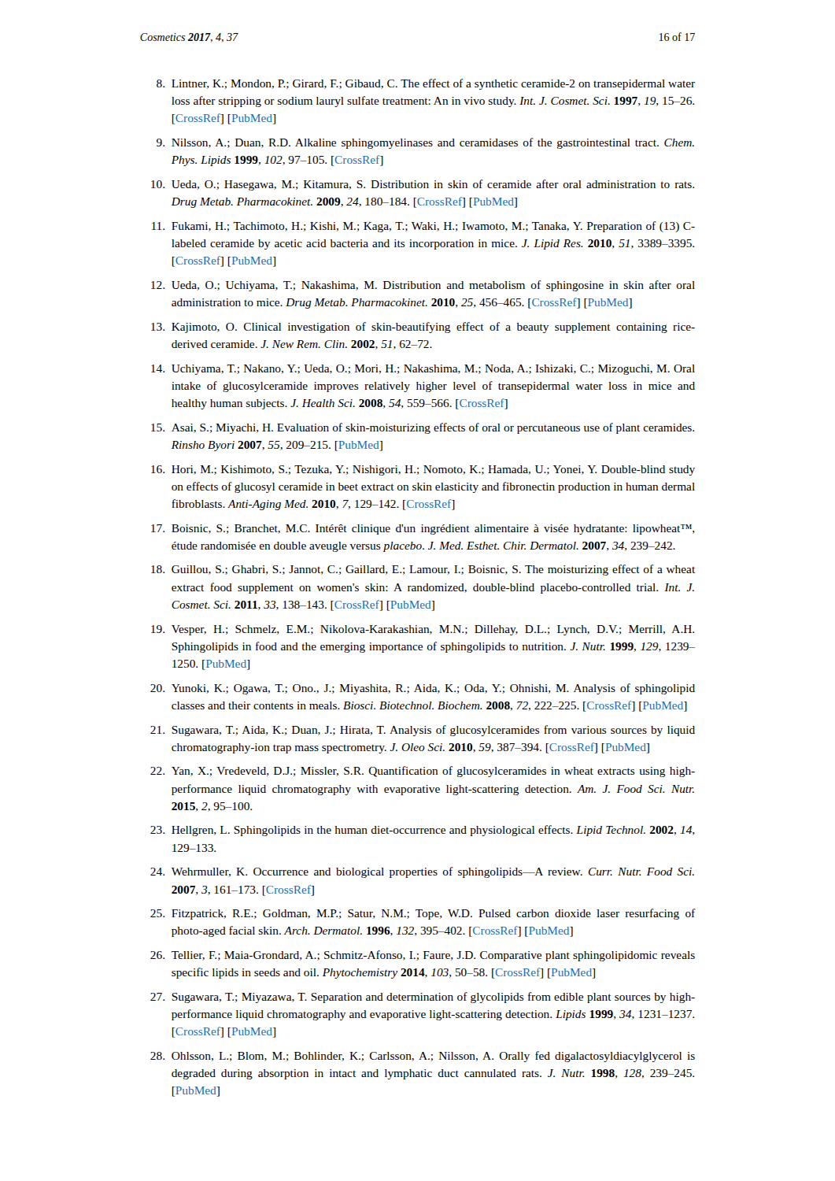Cosmetics 2017, 4, 37 16 of 17
Lintner, K.; Mondon, P.; Girard, F.; Gibaud, C. The effect of a synthetic ceramide-2 on transepidermal water loss after stripping or sodium lauryl sulfate treatment: An in vivo study. Int. J. Cosmet. Sci. 1997, 19, 15–26. [CrossRef] [PubMed]
Nilsson, A.; Duan, R.D. Alkaline sphingomyelinases and ceramidases of the gastrointestinal tract. Chem. Phys. Lipids 1999, 102, 97–105. [CrossRef]
Ueda, O.; Hasegawa, M.; Kitamura, S. Distribution in skin of ceramide after oral administration to rats. Drug Metab. Pharmacokinet. 2009, 24, 180–184. [CrossRef] [PubMed]
Fukami, H.; Tachimoto, H.; Kishi, M.; Kaga, T.; Waki, H.; Iwamoto, M.; Tanaka, Y. Preparation of (13) C-labeled ceramide by acetic acid bacteria and its incorporation in mice. J. Lipid Res. 2010, 51, 3389–3395. [CrossRef] [PubMed]
Ueda, O.; Uchiyama, T.; Nakashima, M. Distribution and metabolism of sphingosine in skin after oral administration to mice. Drug Metab. Pharmacokinet. 2010, 25, 456–465. [CrossRef] [PubMed]
Kajimoto, O. Clinical investigation of skin-beautifying effect of a beauty supplement containing rice-derived ceramide. J. New Rem. Clin. 2002, 51, 62–72.
Uchiyama, T.; Nakano, Y.; Ueda, O.; Mori, H.; Nakashima, M.; Noda, A.; Ishizaki, C.; Mizoguchi, M. Oral intake of glucosylceramide improves relatively higher level of transepidermal water loss in mice and healthy human subjects. J. Health Sci. 2008, 54, 559–566. [CrossRef]
Asai, S.; Miyachi, H. Evaluation of skin-moisturizing effects of oral or percutaneous use of plant ceramides. Rinsho Byori 2007, 55, 209–215. [PubMed]
Hori, M.; Kishimoto, S.; Tezuka, Y.; Nishigori, H.; Nomoto, K.; Hamada, U.; Yonei, Y. Double-blind study on effects of glucosyl ceramide in beet extract on skin elasticity and fibronectin production in human dermal fibroblasts. Anti-Aging Med. 2010, 7, 129–142. [CrossRef]
Boisnic, S.; Branchet, M.C. Intérêt clinique d'un ingrédient alimentaire à visée hydratante: lipowheat™, étude randomisée en double aveugle versus placebo. J. Med. Esthet. Chir. Dermatol. 2007, 34, 239–242.
Guillou, S.; Ghabri, S.; Jannot, C.; Gaillard, E.; Lamour, I.; Boisnic, S. The moisturizing effect of a wheat extract food supplement on women's skin: A randomized, double-blind placebo-controlled trial. Int. J. Cosmet. Sci. 2011, 33, 138–143. [CrossRef] [PubMed]
Vesper, H.; Schmelz, E.M.; Nikolova-Karakashian, M.N.; Dillehay, D.L.; Lynch, D.V.; Merrill, A.H. Sphingolipids in food and the emerging importance of sphingolipids to nutrition. J. Nutr. 1999, 129, 1239–1250. [PubMed]
Yunoki, K.; Ogawa, T.; Ono., J.; Miyashita, R.; Aida, K.; Oda, Y.; Ohnishi, M. Analysis of sphingolipid classes and their contents in meals. Biosci. Biotechnol. Biochem. 2008, 72, 222–225. [CrossRef] [PubMed]
Sugawara, T.; Aida, K.; Duan, J.; Hirata, T. Analysis of glucosylceramides from various sources by liquid chromatography-ion trap mass spectrometry. J. Oleo Sci. 2010, 59, 387–394. [CrossRef] [PubMed]
Yan, X.; Vredeveld, D.J.; Missler, S.R. Quantification of glucosylceramides in wheat extracts using high-performance liquid chromatography with evaporative light-scattering detection. Am. J. Food Sci. Nutr. 2015, 2, 95–100.
Hellgren, L. Sphingolipids in the human diet-occurrence and physiological effects. Lipid Technol. 2002, 14, 129–133.
Wehrmuller, K. Occurrence and biological properties of sphingolipids—A review. Curr. Nutr. Food Sci. 2007, 3, 161–173. [CrossRef]
Fitzpatrick, R.E.; Goldman, M.P.; Satur, N.M.; Tope, W.D. Pulsed carbon dioxide laser resurfacing of photo-aged facial skin. Arch. Dermatol. 1996, 132, 395–402. [CrossRef] [PubMed]
Tellier, F.; Maia-Grondard, A.; Schmitz-Afonso, I.; Faure, J.D. Comparative plant sphingolipidomic reveals specific lipids in seeds and oil. Phytochemistry 2014, 103, 50–58. [CrossRef] [PubMed]
Sugawara, T.; Miyazawa, T. Separation and determination of glycolipids from edible plant sources by high-performance liquid chromatography and evaporative light-scattering detection. Lipids 1999, 34, 1231–1237. [CrossRef] [PubMed]
Ohlsson, L.; Blom, M.; Bohlinder, K.; Carlsson, A.; Nilsson, A. Orally fed digalactosyldiacylglycerol is degraded during absorption in intact and lymphatic duct cannulated rats. J. Nutr. 1998, 128, 239–245. [PubMed]